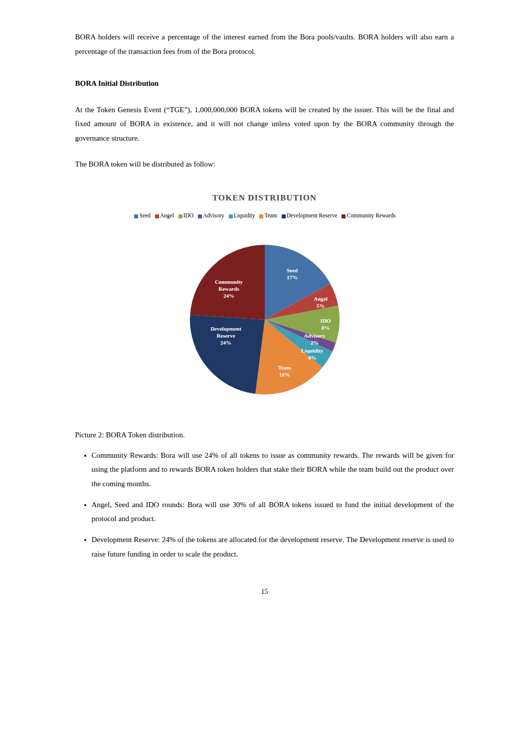BORA holders will receive a percentage of the interest earned from the Bora pools/vaults. BORA holders will also earn a percentage of the transaction fees from of the Bora protocol.
BORA Initial Distribution
At the Token Genesis Event (“TGE”), 1,000,000,000 BORA tokens will be created by the issuer. This will be the final and fixed amount of BORA in existence, and it will not change unless voted upon by the BORA community through the governance structure.
The BORA token will be distributed as follow:
TOKEN DISTRIBUTION
Seed Angel IDO Advisory Liquidity Team Development Reserve Community Rewards
Seed 17% Angel 5% IDO 8% Advisory 2% Liquidity 4% Team 16% Development Reserve 24% Community Rewards 24%
Picture 2: BORA Token distribution.
Community Rewards: Bora will use 24% of all tokens to issue as community rewards. The rewards will be given for using the platform and to rewards BORA token holders that stake their BORA while the team build out the product over the coming months.
Angel, Seed and IDO rounds: Bora will use 30% of all BORA tokens issued to fund the initial development of the protocol and product.
Development Reserve: 24% of the tokens are allocated for the development reserve. The Development reserve is used to raise future funding in order to scale the product.
15